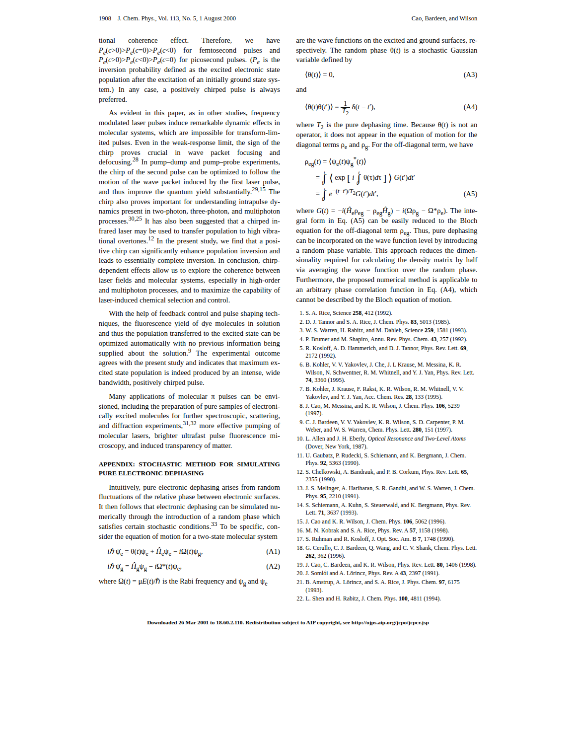1908 J. Chem. Phys., Vol. 113, No. 5, 1 August 2000
Cao, Bardeen, and Wilson
tional coherence effect. Therefore, we have Pe(c>0)>Pe(c=0)>Pe(c<0) for femtosecond pulses and Pe(c>0)>Pe(c<0)>Pe(c=0) for picosecond pulses. (Pe is the inversion probability defined as the excited electronic state population after the excitation of an initially ground state system.) In any case, a positively chirped pulse is always preferred.
As evident in this paper, as in other studies, frequency modulated laser pulses induce remarkable dynamic effects in molecular systems, which are impossible for transform-limited pulses. Even in the weak-response limit, the sign of the chirp proves crucial in wave packet focusing and defocusing.28 In pump–dump and pump–probe experiments, the chirp of the second pulse can be optimized to follow the motion of the wave packet induced by the first laser pulse, and thus improve the quantum yield substantially.29,15 The chirp also proves important for understanding intrapulse dynamics present in two-photon, three-photon, and multiphoton processes.30,25 It has also been suggested that a chirped infrared laser may be used to transfer population to high vibrational overtones.12 In the present study, we find that a positive chirp can significantly enhance population inversion and leads to essentially complete inversion. In conclusion, chirp-dependent effects allow us to explore the coherence between laser fields and molecular systems, especially in high-order and multiphoton processes, and to maximize the capability of laser-induced chemical selection and control.
With the help of feedback control and pulse shaping techniques, the fluorescence yield of dye molecules in solution and thus the population transferred to the excited state can be optimized automatically with no previous information being supplied about the solution.9 The experimental outcome agrees with the present study and indicates that maximum excited state population is indeed produced by an intense, wide bandwidth, positively chirped pulse.
Many applications of molecular π pulses can be envisioned, including the preparation of pure samples of electronically excited molecules for further spectroscopic, scattering, and diffraction experiments,31,32 more effective pumping of molecular lasers, brighter ultrafast pulse fluorescence microscopy, and induced transparency of matter.
Appendix: Stochastic method for simulating pure electronic dephasing
Intuitively, pure electronic dephasing arises from random fluctuations of the relative phase between electronic surfaces. It then follows that electronic dephasing can be simulated numerically through the introduction of a random phase which satisfies certain stochastic conditions.33 To be specific, consider the equation of motion for a two-state molecular system
iℏ ψ̇e = θ(t)ψe + Ĥeψe − i Ω(t)ψg, (A1)
iℏ ψ̇g = Ĥgψg − i Ω*(t)ψe, (A2)
where Ω(t) = μE(t)/ℏ is the Rabi frequency and ψg and ψe
are the wave functions on the excited and ground surfaces, respectively. The random phase θ(t) is a stochastic Gaussian variable defined by
⟨θ(t)⟩ = 0, (A3)
and
⟨θ(t)θ(t′)⟩ = 1 T2 δ(t − t′), (A4)
where T2 is the pure dephasing time. Because θ(t) is not an operator, it does not appear in the equation of motion for the diagonal terms ρe and ρg. For the off-diagonal term, we have
ρeg(t) = ⟨ψe(t)ψg*(t)⟩
= ∫t 0 ⟨ exp [ i ∫tt′ θ(τ)dτ ] ⟩ G(t′)dt′
= ∫t 0 e−(t−t′)/T2G(t′)dt′, (A5)
where G(t) = −i(Ĥeρeg − ρegĤg) − i(Ωρg − Ω*ρe). The integral form in Eq. (A5) can be easily reduced to the Bloch equation for the off-diagonal term ρeg. Thus, pure dephasing can be incorporated on the wave function level by introducing a random phase variable. This approach reduces the dimensionality required for calculating the density matrix by half via averaging the wave function over the random phase. Furthermore, the proposed numerical method is applicable to an arbitrary phase correlation function in Eq. (A4), which cannot be described by the Bloch equation of motion.
S. A. Rice, Science 258, 412 (1992).
D. J. Tannor and S. A. Rice, J. Chem. Phys. 83, 5013 (1985).
W. S. Warren, H. Rabitz, and M. Dahleh, Science 259, 1581 (1993).
P. Brumer and M. Shapiro, Annu. Rev. Phys. Chem. 43, 257 (1992).
R. Kosloff, A. D. Hammerich, and D. J. Tannor, Phys. Rev. Lett. 69, 2172 (1992).
B. Kohler, V. V. Yakovlev, J. Che, J. L Krause, M. Messina, K. R. Wilson, N. Schwentner, R. M. Whitnell, and Y. J. Yan, Phys. Rev. Lett. 74, 3360 (1995).
B. Kohler, J. Krause, F. Raksi, K. R. Wilson, R. M. Whitnell, V. V. Yakovlev, and Y. J. Yan, Acc. Chem. Res. 28, 133 (1995).
J. Cao, M. Messina, and K. R. Wilson, J. Chem. Phys. 106, 5239 (1997).
C. J. Bardeen, V. V. Yakovlev, K. R. Wilson, S. D. Carpenter, P. M. Weber, and W. S. Warren, Chem. Phys. Lett. 280, 151 (1997).
L. Allen and J. H. Eberly, Optical Resonance and Two-Level Atoms (Dover, New York, 1987).
U. Gaubatz, P. Rudecki, S. Schiemann, and K. Bergmann, J. Chem. Phys. 92, 5363 (1990).
S. Chelkowski, A. Bandrauk, and P. B. Corkum, Phys. Rev. Lett. 65, 2355 (1990).
J. S. Melinger, A. Hariharan, S. R. Gandhi, and W. S. Warren, J. Chem. Phys. 95, 2210 (1991).
S. Schiemann, A. Kuhn, S. Steuerwald, and K. Bergmann, Phys. Rev. Lett. 71, 3637 (1993).
J. Cao and K. R. Wilson, J. Chem. Phys. 106, 5062 (1996).
M. N. Kobrak and S. A. Rice, Phys. Rev. A 57, 1158 (1998).
S. Ruhman and R. Kosloff, J. Opt. Soc. Am. B 7, 1748 (1990).
G. Cerullo, C. J. Bardeen, Q. Wang, and C. V. Shank, Chem. Phys. Lett. 262, 362 (1996).
J. Cao, C. Bardeen, and K. R. Wilson, Phys. Rev. Lett. 80, 1406 (1998).
J. Somlói and A. Lörincz, Phys. Rev. A 43, 2397 (1991).
B. Amstrup, A. Lörincz, and S. A. Rice, J. Phys. Chem. 97, 6175 (1993).
L. Shen and H. Rabitz, J. Chem. Phys. 100, 4811 (1994).
Downloaded 26 Mar 2001 to 18.60.2.110. Redistribution subject to AIP copyright, see http://ojps.aip.org/jcpo/jcpcr.jsp